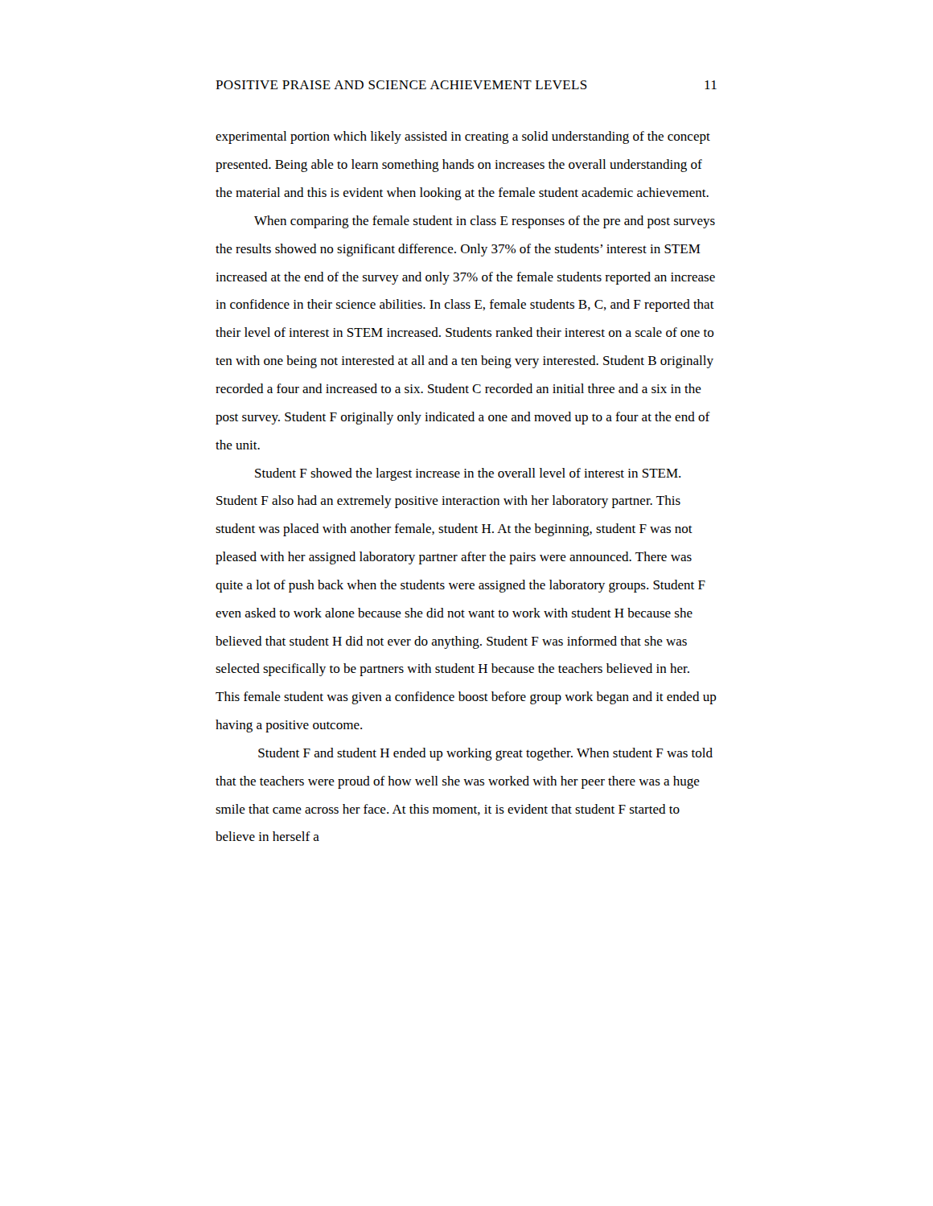Positive Praise and Science Achievement Levels 11
experimental portion which likely assisted in creating a solid understanding of the concept presented. Being able to learn something hands on increases the overall understanding of the material and this is evident when looking at the female student academic achievement.
When comparing the female student in class E responses of the pre and post surveys the results showed no significant difference. Only 37% of the students’ interest in STEM increased at the end of the survey and only 37% of the female students reported an increase in confidence in their science abilities. In class E, female students B, C, and F reported that their level of interest in STEM increased. Students ranked their interest on a scale of one to ten with one being not interested at all and a ten being very interested. Student B originally recorded a four and increased to a six. Student C recorded an initial three and a six in the post survey. Student F originally only indicated a one and moved up to a four at the end of the unit.
Student F showed the largest increase in the overall level of interest in STEM. Student F also had an extremely positive interaction with her laboratory partner. This student was placed with another female, student H. At the beginning, student F was not pleased with her assigned laboratory partner after the pairs were announced. There was quite a lot of push back when the students were assigned the laboratory groups. Student F even asked to work alone because she did not want to work with student H because she believed that student H did not ever do anything. Student F was informed that she was selected specifically to be partners with student H because the teachers believed in her. This female student was given a confidence boost before group work began and it ended up having a positive outcome.
Student F and student H ended up working great together. When student F was told that the teachers were proud of how well she was worked with her peer there was a huge smile that came across her face. At this moment, it is evident that student F started to believe in herself a